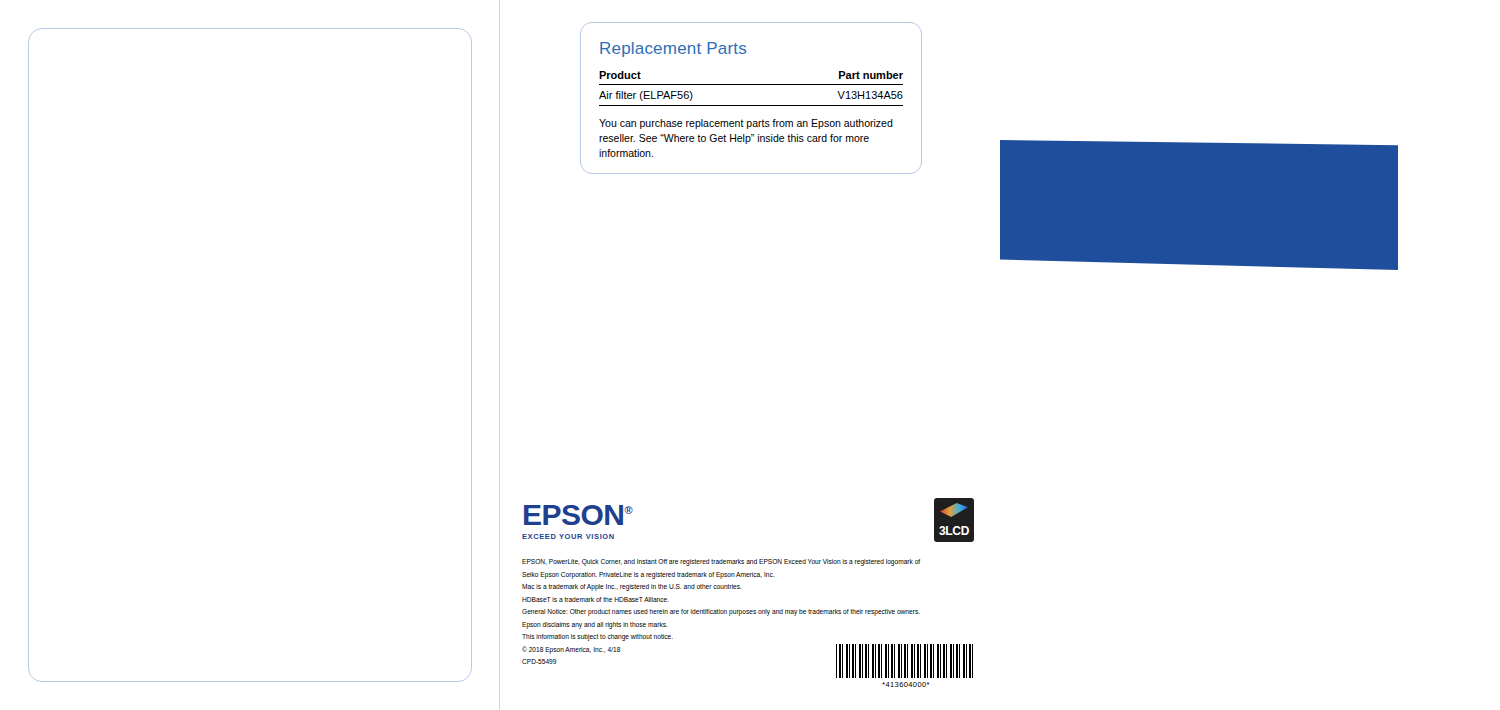Replacement Parts
| Product | Part number |
| --- | --- |
| Air filter (ELPAF56) | V13H134A56 |
You can purchase replacement parts from an Epson authorized reseller. See “Where to Get Help” inside this card for more information.
EPSON®
EXCEED YOUR VISION
3LCD
EPSON, PowerLite, Quick Corner, and Instant Off are registered trademarks and EPSON Exceed Your Vision is a registered logomark of
Seiko Epson Corporation. PrivateLine is a registered trademark of Epson America, Inc.
Mac is a trademark of Apple Inc., registered in the U.S. and other countries.
HDBaseT is a trademark of the HDBaseT Alliance.
General Notice: Other product names used herein are for identification purposes only and may be trademarks of their respective owners.
Epson disclaims any and all rights in those marks.
This information is subject to change without notice.
© 2018 Epson America, Inc., 4/18
CPD-55499
*413604000*